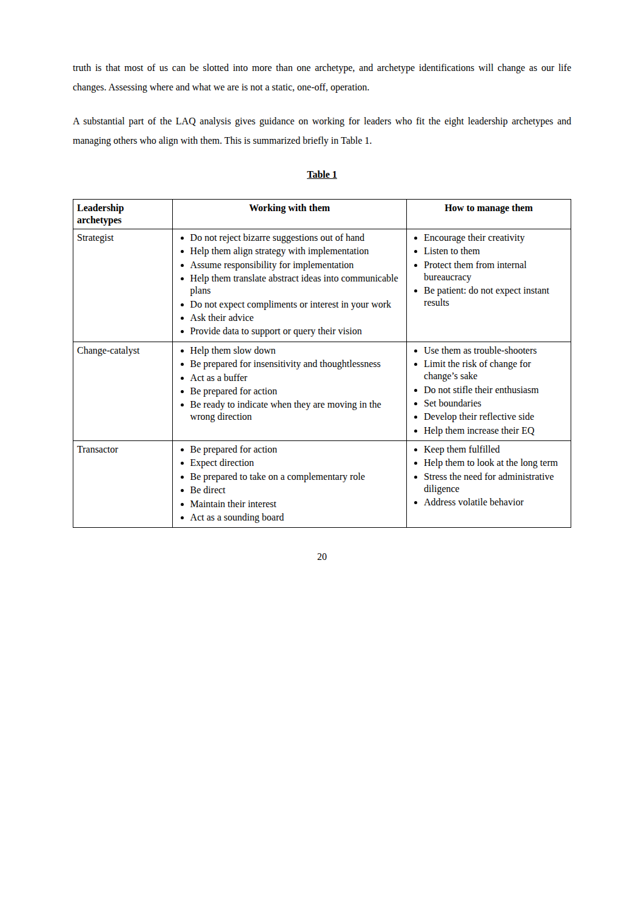truth is that most of us can be slotted into more than one archetype, and archetype identifications will change as our life changes. Assessing where and what we are is not a static, one-off, operation.
A substantial part of the LAQ analysis gives guidance on working for leaders who fit the eight leadership archetypes and managing others who align with them. This is summarized briefly in Table 1.
Table 1
| Leadership archetypes | Working with them | How to manage them |
| --- | --- | --- |
| Strategist | Do not reject bizarre suggestions out of hand Help them align strategy with implementation Assume responsibility for implementation Help them translate abstract ideas into communicable plans Do not expect compliments or interest in your work Ask their advice Provide data to support or query their vision | Encourage their creativity Listen to them Protect them from internal bureaucracy Be patient: do not expect instant results |
| Change-catalyst | Help them slow down Be prepared for insensitivity and thoughtlessness Act as a buffer Be prepared for action Be ready to indicate when they are moving in the wrong direction | Use them as trouble-shooters Limit the risk of change for change’s sake Do not stifle their enthusiasm Set boundaries Develop their reflective side Help them increase their EQ |
| Transactor | Be prepared for action Expect direction Be prepared to take on a complementary role Be direct Maintain their interest Act as a sounding board | Keep them fulfilled Help them to look at the long term Stress the need for administrative diligence Address volatile behavior |
20